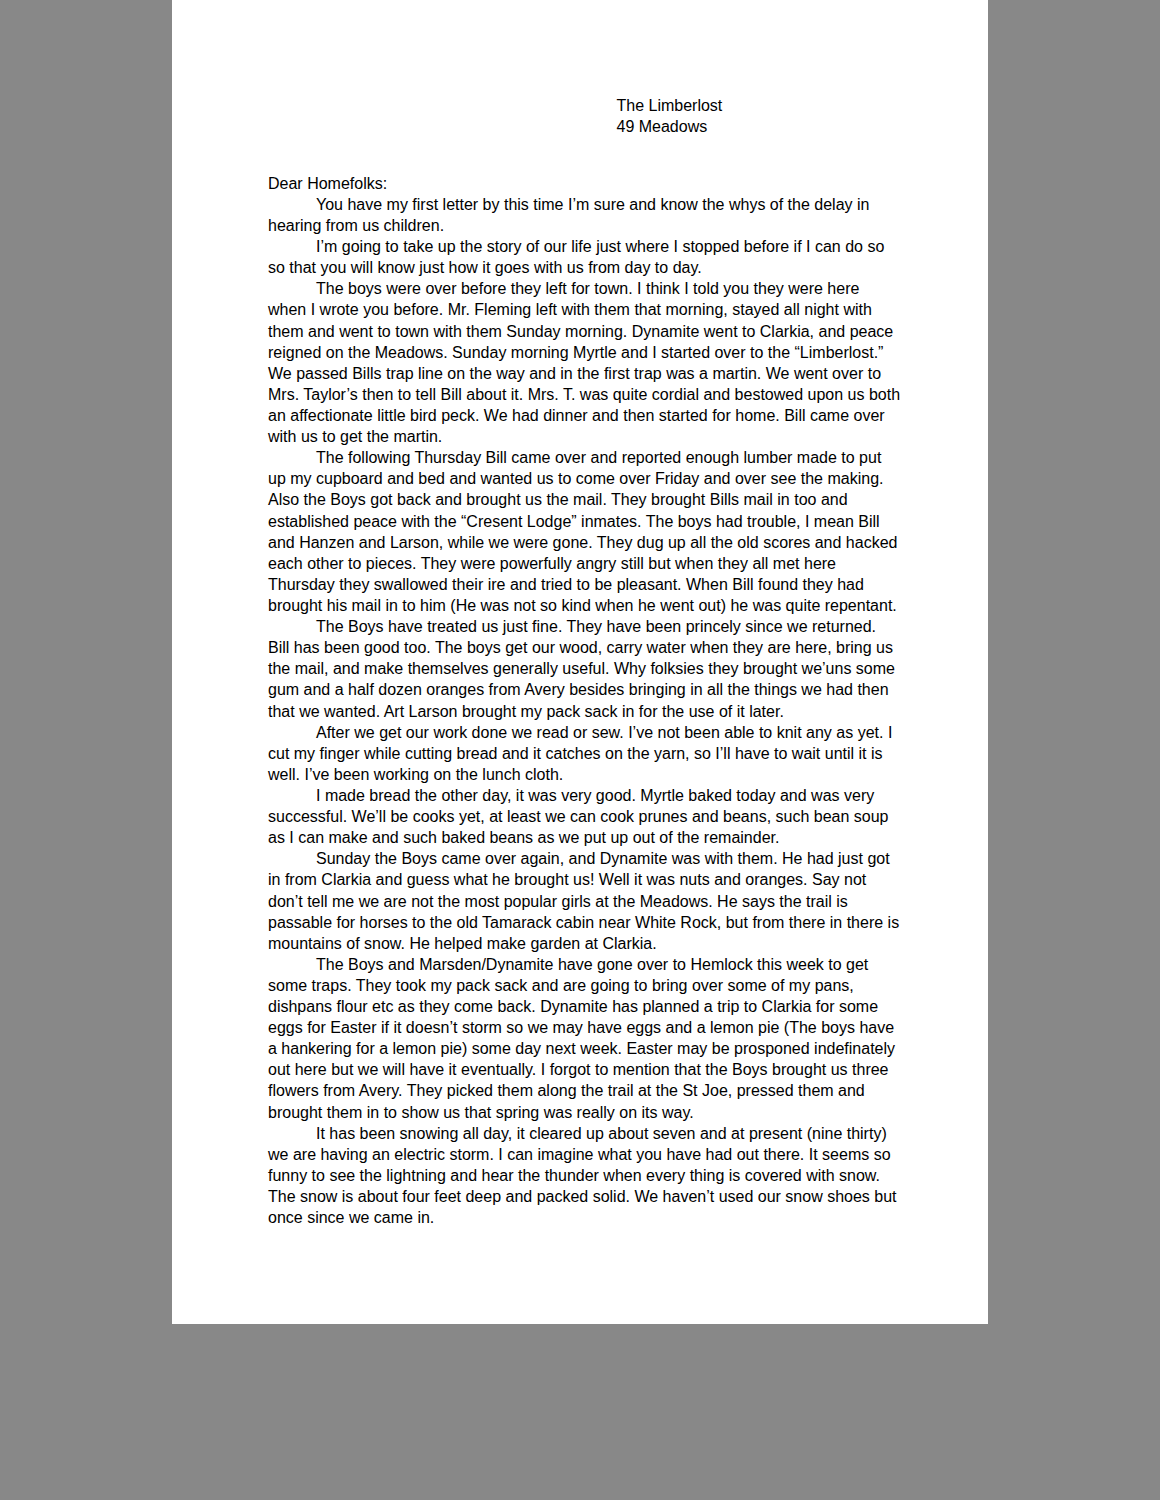The Limberlost
49 Meadows
Dear Homefolks:
You have my first letter by this time I’m sure and know the whys of the delay in hearing from us children.
I’m going to take up the story of our life just where I stopped before if I can do so so that you will know just how it goes with us from day to day.
The boys were over before they left for town. I think I told you they were here when I wrote you before. Mr. Fleming left with them that morning, stayed all night with them and went to town with them Sunday morning. Dynamite went to Clarkia, and peace reigned on the Meadows. Sunday morning Myrtle and I started over to the “Limberlost.” We passed Bills trap line on the way and in the first trap was a martin. We went over to Mrs. Taylor’s then to tell Bill about it. Mrs. T. was quite cordial and bestowed upon us both an affectionate little bird peck. We had dinner and then started for home. Bill came over with us to get the martin.
The following Thursday Bill came over and reported enough lumber made to put up my cupboard and bed and wanted us to come over Friday and over see the making. Also the Boys got back and brought us the mail. They brought Bills mail in too and established peace with the “Cresent Lodge” inmates. The boys had trouble, I mean Bill and Hanzen and Larson, while we were gone. They dug up all the old scores and hacked each other to pieces. They were powerfully angry still but when they all met here Thursday they swallowed their ire and tried to be pleasant. When Bill found they had brought his mail in to him (He was not so kind when he went out) he was quite repentant.
The Boys have treated us just fine. They have been princely since we returned. Bill has been good too. The boys get our wood, carry water when they are here, bring us the mail, and make themselves generally useful. Why folksies they brought we’uns some gum and a half dozen oranges from Avery besides bringing in all the things we had then that we wanted. Art Larson brought my pack sack in for the use of it later.
After we get our work done we read or sew. I’ve not been able to knit any as yet. I cut my finger while cutting bread and it catches on the yarn, so I’ll have to wait until it is well. I’ve been working on the lunch cloth.
I made bread the other day, it was very good. Myrtle baked today and was very successful. We’ll be cooks yet, at least we can cook prunes and beans, such bean soup as I can make and such baked beans as we put up out of the remainder.
Sunday the Boys came over again, and Dynamite was with them. He had just got in from Clarkia and guess what he brought us! Well it was nuts and oranges. Say not don’t tell me we are not the most popular girls at the Meadows. He says the trail is passable for horses to the old Tamarack cabin near White Rock, but from there in there is mountains of snow. He helped make garden at Clarkia.
The Boys and Marsden/Dynamite have gone over to Hemlock this week to get some traps. They took my pack sack and are going to bring over some of my pans, dishpans flour etc as they come back. Dynamite has planned a trip to Clarkia for some eggs for Easter if it doesn’t storm so we may have eggs and a lemon pie (The boys have a hankering for a lemon pie) some day next week. Easter may be prosponed indefinately out here but we will have it eventually. I forgot to mention that the Boys brought us three flowers from Avery. They picked them along the trail at the St Joe, pressed them and brought them in to show us that spring was really on its way.
It has been snowing all day, it cleared up about seven and at present (nine thirty) we are having an electric storm. I can imagine what you have had out there. It seems so funny to see the lightning and hear the thunder when every thing is covered with snow. The snow is about four feet deep and packed solid. We haven’t used our snow shoes but once since we came in.